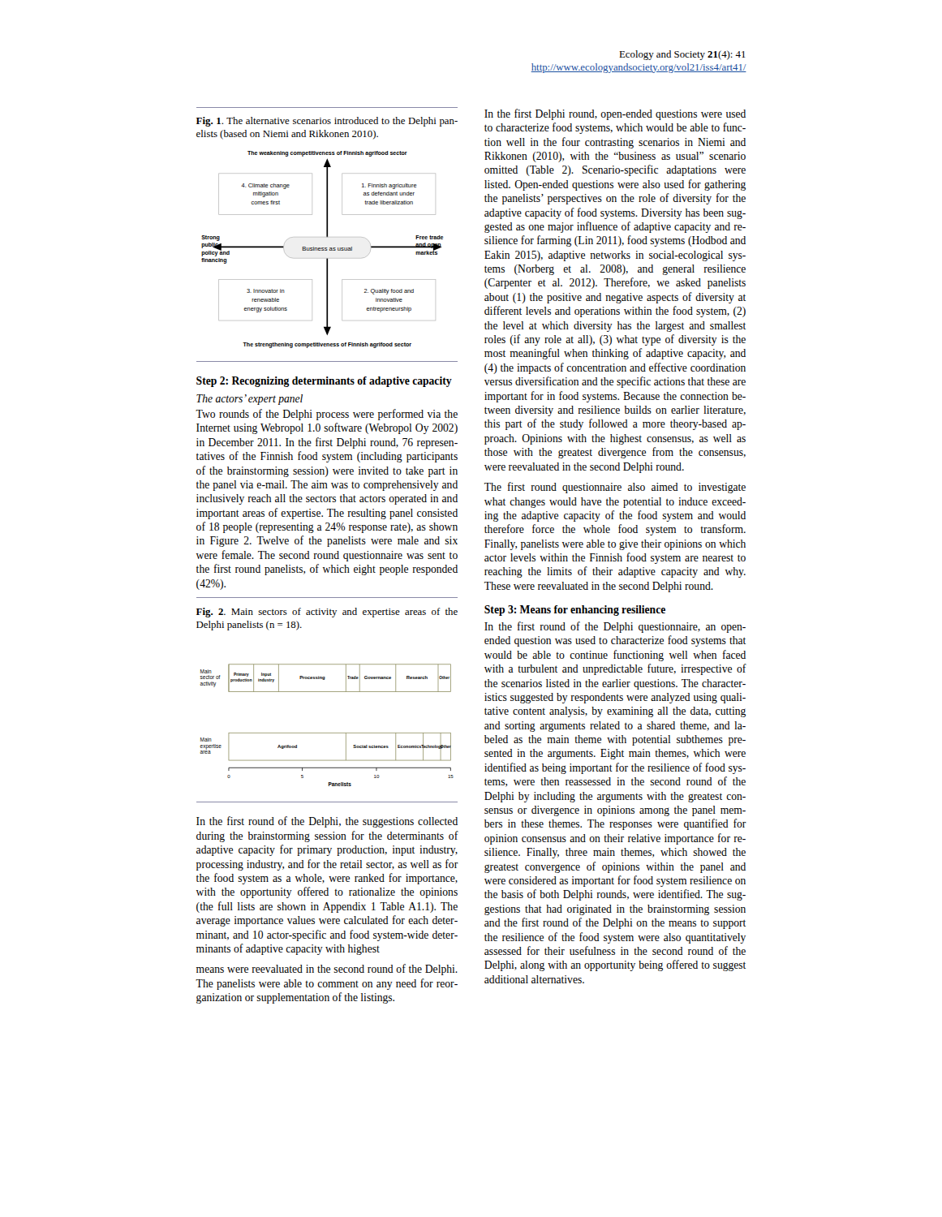Ecology and Society 21(4): 41
http://www.ecologyandsociety.org/vol21/iss4/art41/
Fig. 1. The alternative scenarios introduced to the Delphi panelists (based on Niemi and Rikkonen 2010).
The weakening competitiveness of Finnish agrifood sector The strengthening competitiveness of Finnish agrifood sector Strong public policy and financing Free trade and open markets Business as usual 4. Climate change mitigation comes first 1. Finnish agriculture as defendant under trade liberalization 3. Innovator in renewable energy solutions 2. Quality food and innovative entrepreneurship
Step 2: Recognizing determinants of adaptive capacity
The actors’ expert panel
Two rounds of the Delphi process were performed via the Internet using Webropol 1.0 software (Webropol Oy 2002) in December 2011. In the first Delphi round, 76 representatives of the Finnish food system (including participants of the brainstorming session) were invited to take part in the panel via e-mail. The aim was to comprehensively and inclusively reach all the sectors that actors operated in and important areas of expertise. The resulting panel consisted of 18 people (representing a 24% response rate), as shown in Figure 2. Twelve of the panelists were male and six were female. The second round questionnaire was sent to the first round panelists, of which eight people responded (42%).
Fig. 2. Main sectors of activity and expertise areas of the Delphi panelists (n = 18).
Main sector of activity Main expertise area Primary production Input industry Processing Trade Governance Research Other Agrifood Social sciences Economics Technology Other 0 5 10 15 Panelists
In the first round of the Delphi, the suggestions collected during the brainstorming session for the determinants of adaptive capacity for primary production, input industry, processing industry, and for the retail sector, as well as for the food system as a whole, were ranked for importance, with the opportunity offered to rationalize the opinions (the full lists are shown in Appendix 1 Table A1.1). The average importance values were calculated for each determinant, and 10 actor-specific and food system-wide determinants of adaptive capacity with highest
means were reevaluated in the second round of the Delphi. The panelists were able to comment on any need for reorganization or supplementation of the listings.
In the first Delphi round, open-ended questions were used to characterize food systems, which would be able to function well in the four contrasting scenarios in Niemi and Rikkonen (2010), with the “business as usual” scenario omitted (Table 2). Scenario-specific adaptations were listed. Open-ended questions were also used for gathering the panelists’ perspectives on the role of diversity for the adaptive capacity of food systems. Diversity has been suggested as one major influence of adaptive capacity and resilience for farming (Lin 2011), food systems (Hodbod and Eakin 2015), adaptive networks in social-ecological systems (Norberg et al. 2008), and general resilience (Carpenter et al. 2012). Therefore, we asked panelists about (1) the positive and negative aspects of diversity at different levels and operations within the food system, (2) the level at which diversity has the largest and smallest roles (if any role at all), (3) what type of diversity is the most meaningful when thinking of adaptive capacity, and (4) the impacts of concentration and effective coordination versus diversification and the specific actions that these are important for in food systems. Because the connection between diversity and resilience builds on earlier literature, this part of the study followed a more theory-based approach. Opinions with the highest consensus, as well as those with the greatest divergence from the consensus, were reevaluated in the second Delphi round.
The first round questionnaire also aimed to investigate what changes would have the potential to induce exceeding the adaptive capacity of the food system and would therefore force the whole food system to transform. Finally, panelists were able to give their opinions on which actor levels within the Finnish food system are nearest to reaching the limits of their adaptive capacity and why. These were reevaluated in the second Delphi round.
Step 3: Means for enhancing resilience
In the first round of the Delphi questionnaire, an open-ended question was used to characterize food systems that would be able to continue functioning well when faced with a turbulent and unpredictable future, irrespective of the scenarios listed in the earlier questions. The characteristics suggested by respondents were analyzed using qualitative content analysis, by examining all the data, cutting and sorting arguments related to a shared theme, and labeled as the main theme with potential subthemes presented in the arguments. Eight main themes, which were identified as being important for the resilience of food systems, were then reassessed in the second round of the Delphi by including the arguments with the greatest consensus or divergence in opinions among the panel members in these themes. The responses were quantified for opinion consensus and on their relative importance for resilience. Finally, three main themes, which showed the greatest convergence of opinions within the panel and were considered as important for food system resilience on the basis of both Delphi rounds, were identified. The suggestions that had originated in the brainstorming session and the first round of the Delphi on the means to support the resilience of the food system were also quantitatively assessed for their usefulness in the second round of the Delphi, along with an opportunity being offered to suggest additional alternatives.